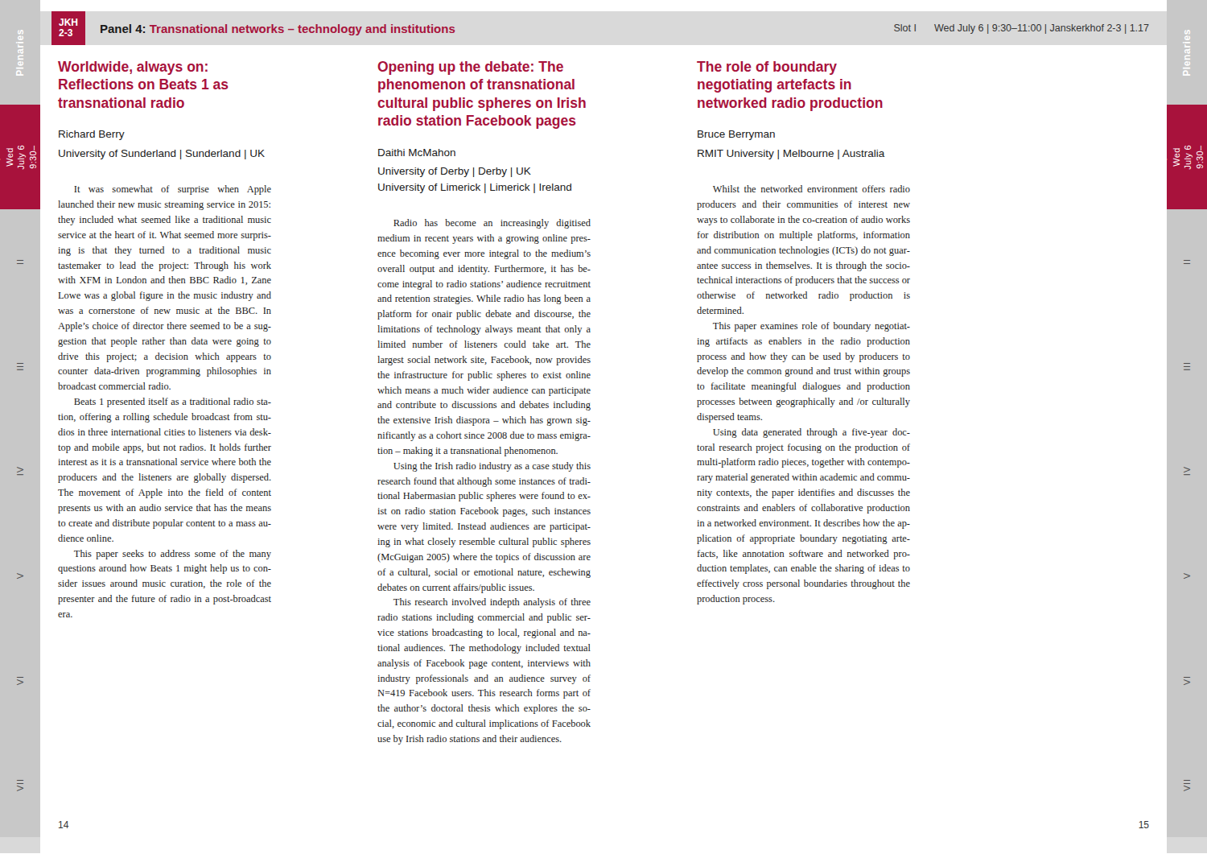Plenaries
I
Wed
July 6
9:30–
11:00
II
III
IV
V
VI
VII
Plenaries
I
Wed
July 6
9:30–
11:00
II
III
IV
V
VI
VII
JKH
2-3
Panel 4: Transnational networks – technology and institutions
Slot IWed July 6 | 9:30–11:00 | Janskerkhof 2-3 | 1.17
Worldwide, always on: Reflections on Beats 1 as transnational radio
Richard Berry
University of Sunderland | Sunderland | UK
It was somewhat of surprise when Apple launched their new music streaming service in 2015: they included what seemed like a traditional music service at the heart of it. What seemed more surprising is that they turned to a traditional music tastemaker to lead the project: Through his work with XFM in London and then BBC Radio 1, Zane Lowe was a global figure in the music industry and was a cornerstone of new music at the BBC. In Apple’s choice of director there seemed to be a suggestion that people rather than data were going to drive this project; a decision which appears to counter data-driven programming philosophies in broadcast commercial radio.
Beats 1 presented itself as a traditional radio station, offering a rolling schedule broadcast from studios in three international cities to listeners via desktop and mobile apps, but not radios. It holds further interest as it is a transnational service where both the producers and the listeners are globally dispersed. The movement of Apple into the field of content presents us with an audio service that has the means to create and distribute popular content to a mass audience online.
This paper seeks to address some of the many questions around how Beats 1 might help us to consider issues around music curation, the role of the presenter and the future of radio in a post-broadcast era.
Opening up the debate: The phenomenon of transnational cultural public spheres on Irish radio station Facebook pages
Daithi McMahon
University of Derby | Derby | UK
University of Limerick | Limerick | Ireland
Radio has become an increasingly digitised medium in recent years with a growing online presence becoming ever more integral to the medium’s overall output and identity. Furthermore, it has become integral to radio stations’ audience recruitment and retention strategies. While radio has long been a platform for onair public debate and discourse, the limitations of technology always meant that only a limited number of listeners could take art. The largest social network site, Facebook, now provides the infrastructure for public spheres to exist online which means a much wider audience can participate and contribute to discussions and debates including the extensive Irish diaspora – which has grown significantly as a cohort since 2008 due to mass emigration – making it a transnational phenomenon.
Using the Irish radio industry as a case study this research found that although some instances of traditional Habermasian public spheres were found to exist on radio station Facebook pages, such instances were very limited. Instead audiences are participating in what closely resemble cultural public spheres (McGuigan 2005) where the topics of discussion are of a cultural, social or emotional nature, eschewing debates on current affairs/public issues.
This research involved indepth analysis of three radio stations including commercial and public service stations broadcasting to local, regional and national audiences. The methodology included textual analysis of Facebook page content, interviews with industry professionals and an audience survey of N=419 Facebook users. This research forms part of the author’s doctoral thesis which explores the social, economic and cultural implications of Facebook use by Irish radio stations and their audiences.
The role of boundary negotiating artefacts in networked radio production
Bruce Berryman
RMIT University | Melbourne | Australia
Whilst the networked environment offers radio producers and their communities of interest new ways to collaborate in the co-creation of audio works for distribution on multiple platforms, information and communication technologies (ICTs) do not guarantee success in themselves. It is through the socio-technical interactions of producers that the success or otherwise of networked radio production is determined.
This paper examines role of boundary negotiating artifacts as enablers in the radio production process and how they can be used by producers to develop the common ground and trust within groups to facilitate meaningful dialogues and production processes between geographically and /or culturally dispersed teams.
Using data generated through a five-year doctoral research project focusing on the production of multi-platform radio pieces, together with contemporary material generated within academic and community contexts, the paper identifies and discusses the constraints and enablers of collaborative production in a networked environment. It describes how the application of appropriate boundary negotiating artefacts, like annotation software and networked production templates, can enable the sharing of ideas to effectively cross personal boundaries throughout the production process.
14
15